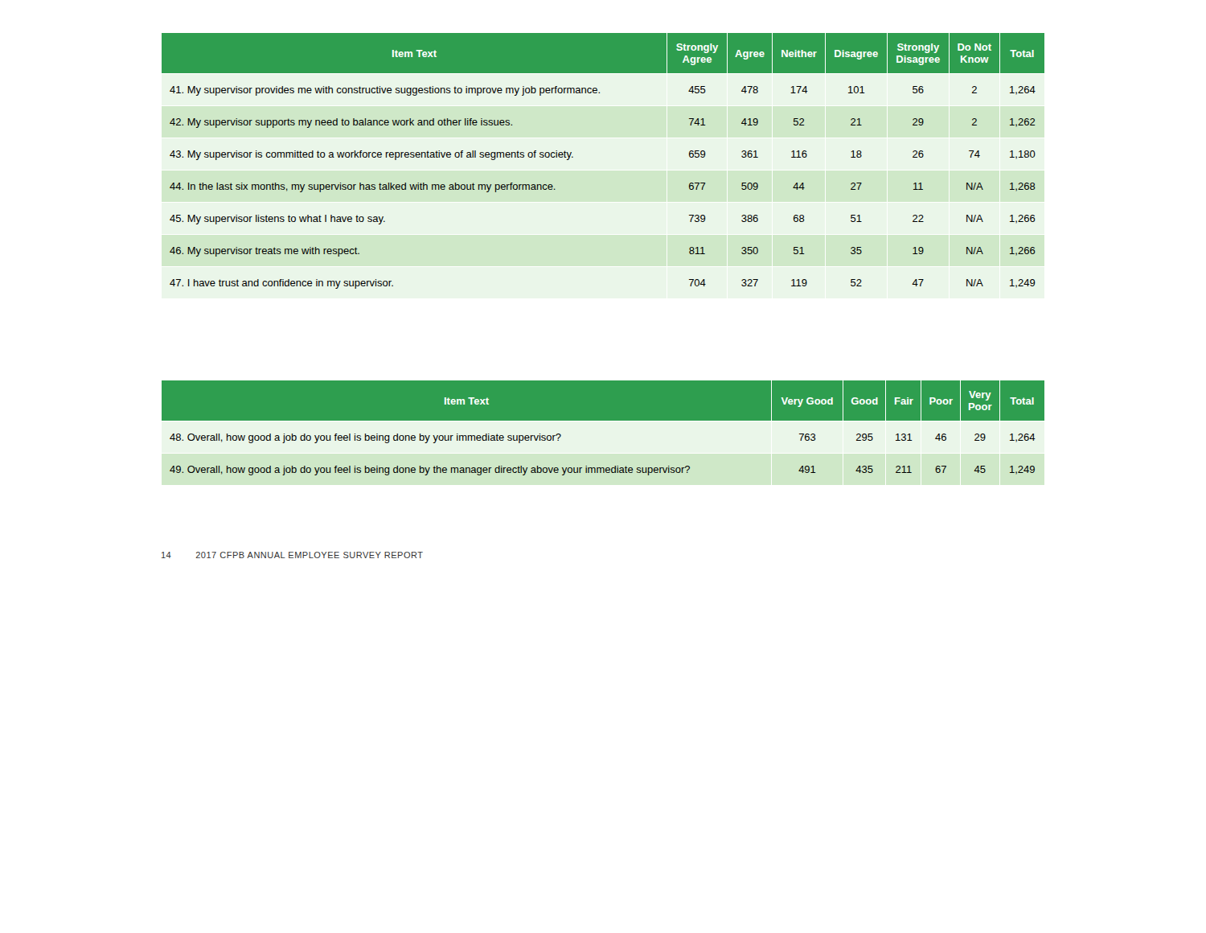| Item Text | Strongly Agree | Agree | Neither | Disagree | Strongly Disagree | Do Not Know | Total |
| --- | --- | --- | --- | --- | --- | --- | --- |
| 41. My supervisor provides me with constructive suggestions to improve my job performance. | 455 | 478 | 174 | 101 | 56 | 2 | 1,264 |
| 42. My supervisor supports my need to balance work and other life issues. | 741 | 419 | 52 | 21 | 29 | 2 | 1,262 |
| 43. My supervisor is committed to a workforce representative of all segments of society. | 659 | 361 | 116 | 18 | 26 | 74 | 1,180 |
| 44. In the last six months, my supervisor has talked with me about my performance. | 677 | 509 | 44 | 27 | 11 | N/A | 1,268 |
| 45. My supervisor listens to what I have to say. | 739 | 386 | 68 | 51 | 22 | N/A | 1,266 |
| 46. My supervisor treats me with respect. | 811 | 350 | 51 | 35 | 19 | N/A | 1,266 |
| 47. I have trust and confidence in my supervisor. | 704 | 327 | 119 | 52 | 47 | N/A | 1,249 |
| Item Text | Very Good | Good | Fair | Poor | Very Poor | Total |
| --- | --- | --- | --- | --- | --- | --- |
| 48. Overall, how good a job do you feel is being done by your immediate supervisor? | 763 | 295 | 131 | 46 | 29 | 1,264 |
| 49. Overall, how good a job do you feel is being done by the manager directly above your immediate supervisor? | 491 | 435 | 211 | 67 | 45 | 1,249 |
142017 CFPB ANNUAL EMPLOYEE SURVEY REPORT